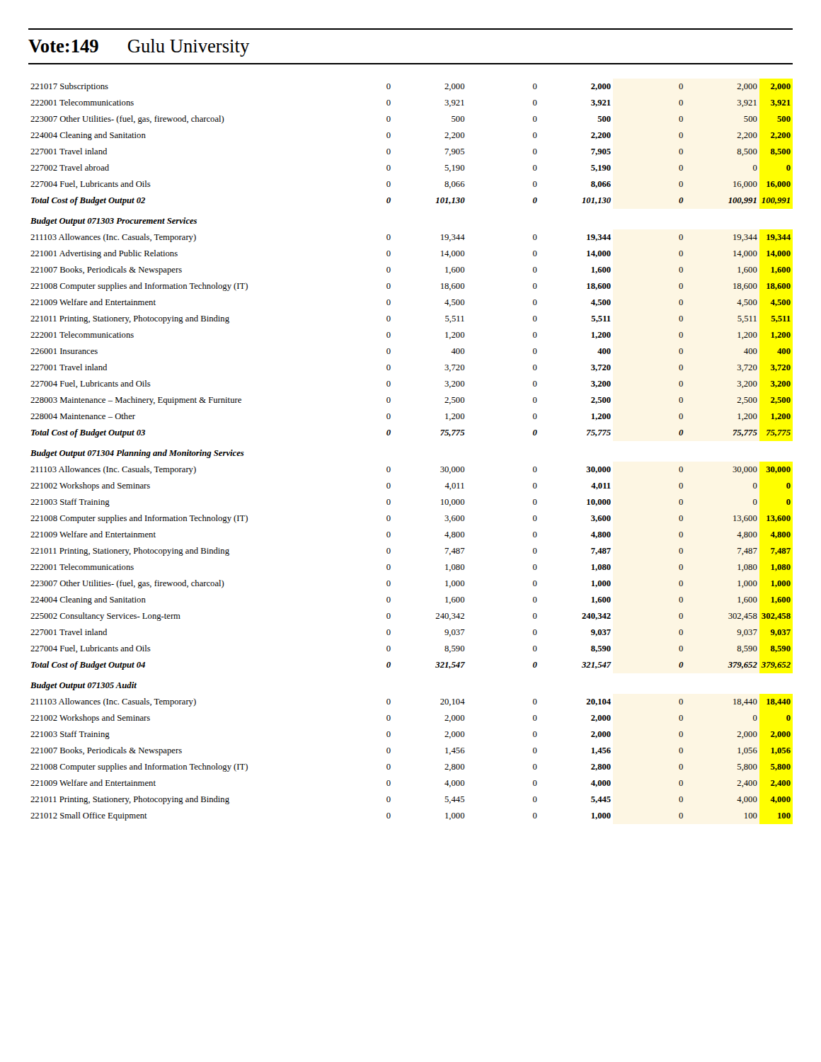Vote:149 Gulu University
| 221017 Subscriptions | 0 | 2,000 | 0 | 2,000 | 0 | 2,000 | 2,000 |
| 222001 Telecommunications | 0 | 3,921 | 0 | 3,921 | 0 | 3,921 | 3,921 |
| 223007 Other Utilities- (fuel, gas, firewood, charcoal) | 0 | 500 | 0 | 500 | 0 | 500 | 500 |
| 224004 Cleaning and Sanitation | 0 | 2,200 | 0 | 2,200 | 0 | 2,200 | 2,200 |
| 227001 Travel inland | 0 | 7,905 | 0 | 7,905 | 0 | 8,500 | 8,500 |
| 227002 Travel abroad | 0 | 5,190 | 0 | 5,190 | 0 | 0 | 0 |
| 227004 Fuel, Lubricants and Oils | 0 | 8,066 | 0 | 8,066 | 0 | 16,000 | 16,000 |
| Total Cost of Budget Output 02 | 0 | 101,130 | 0 | 101,130 | 0 | 100,991 | 100,991 |
| Budget Output 071303 Procurement Services |
| 211103 Allowances (Inc. Casuals, Temporary) | 0 | 19,344 | 0 | 19,344 | 0 | 19,344 | 19,344 |
| 221001 Advertising and Public Relations | 0 | 14,000 | 0 | 14,000 | 0 | 14,000 | 14,000 |
| 221007 Books, Periodicals & Newspapers | 0 | 1,600 | 0 | 1,600 | 0 | 1,600 | 1,600 |
| 221008 Computer supplies and Information Technology (IT) | 0 | 18,600 | 0 | 18,600 | 0 | 18,600 | 18,600 |
| 221009 Welfare and Entertainment | 0 | 4,500 | 0 | 4,500 | 0 | 4,500 | 4,500 |
| 221011 Printing, Stationery, Photocopying and Binding | 0 | 5,511 | 0 | 5,511 | 0 | 5,511 | 5,511 |
| 222001 Telecommunications | 0 | 1,200 | 0 | 1,200 | 0 | 1,200 | 1,200 |
| 226001 Insurances | 0 | 400 | 0 | 400 | 0 | 400 | 400 |
| 227001 Travel inland | 0 | 3,720 | 0 | 3,720 | 0 | 3,720 | 3,720 |
| 227004 Fuel, Lubricants and Oils | 0 | 3,200 | 0 | 3,200 | 0 | 3,200 | 3,200 |
| 228003 Maintenance – Machinery, Equipment & Furniture | 0 | 2,500 | 0 | 2,500 | 0 | 2,500 | 2,500 |
| 228004 Maintenance – Other | 0 | 1,200 | 0 | 1,200 | 0 | 1,200 | 1,200 |
| Total Cost of Budget Output 03 | 0 | 75,775 | 0 | 75,775 | 0 | 75,775 | 75,775 |
| Budget Output 071304 Planning and Monitoring Services |
| 211103 Allowances (Inc. Casuals, Temporary) | 0 | 30,000 | 0 | 30,000 | 0 | 30,000 | 30,000 |
| 221002 Workshops and Seminars | 0 | 4,011 | 0 | 4,011 | 0 | 0 | 0 |
| 221003 Staff Training | 0 | 10,000 | 0 | 10,000 | 0 | 0 | 0 |
| 221008 Computer supplies and Information Technology (IT) | 0 | 3,600 | 0 | 3,600 | 0 | 13,600 | 13,600 |
| 221009 Welfare and Entertainment | 0 | 4,800 | 0 | 4,800 | 0 | 4,800 | 4,800 |
| 221011 Printing, Stationery, Photocopying and Binding | 0 | 7,487 | 0 | 7,487 | 0 | 7,487 | 7,487 |
| 222001 Telecommunications | 0 | 1,080 | 0 | 1,080 | 0 | 1,080 | 1,080 |
| 223007 Other Utilities- (fuel, gas, firewood, charcoal) | 0 | 1,000 | 0 | 1,000 | 0 | 1,000 | 1,000 |
| 224004 Cleaning and Sanitation | 0 | 1,600 | 0 | 1,600 | 0 | 1,600 | 1,600 |
| 225002 Consultancy Services- Long-term | 0 | 240,342 | 0 | 240,342 | 0 | 302,458 | 302,458 |
| 227001 Travel inland | 0 | 9,037 | 0 | 9,037 | 0 | 9,037 | 9,037 |
| 227004 Fuel, Lubricants and Oils | 0 | 8,590 | 0 | 8,590 | 0 | 8,590 | 8,590 |
| Total Cost of Budget Output 04 | 0 | 321,547 | 0 | 321,547 | 0 | 379,652 | 379,652 |
| Budget Output 071305 Audit |
| 211103 Allowances (Inc. Casuals, Temporary) | 0 | 20,104 | 0 | 20,104 | 0 | 18,440 | 18,440 |
| 221002 Workshops and Seminars | 0 | 2,000 | 0 | 2,000 | 0 | 0 | 0 |
| 221003 Staff Training | 0 | 2,000 | 0 | 2,000 | 0 | 2,000 | 2,000 |
| 221007 Books, Periodicals & Newspapers | 0 | 1,456 | 0 | 1,456 | 0 | 1,056 | 1,056 |
| 221008 Computer supplies and Information Technology (IT) | 0 | 2,800 | 0 | 2,800 | 0 | 5,800 | 5,800 |
| 221009 Welfare and Entertainment | 0 | 4,000 | 0 | 4,000 | 0 | 2,400 | 2,400 |
| 221011 Printing, Stationery, Photocopying and Binding | 0 | 5,445 | 0 | 5,445 | 0 | 4,000 | 4,000 |
| 221012 Small Office Equipment | 0 | 1,000 | 0 | 1,000 | 0 | 100 | 100 |